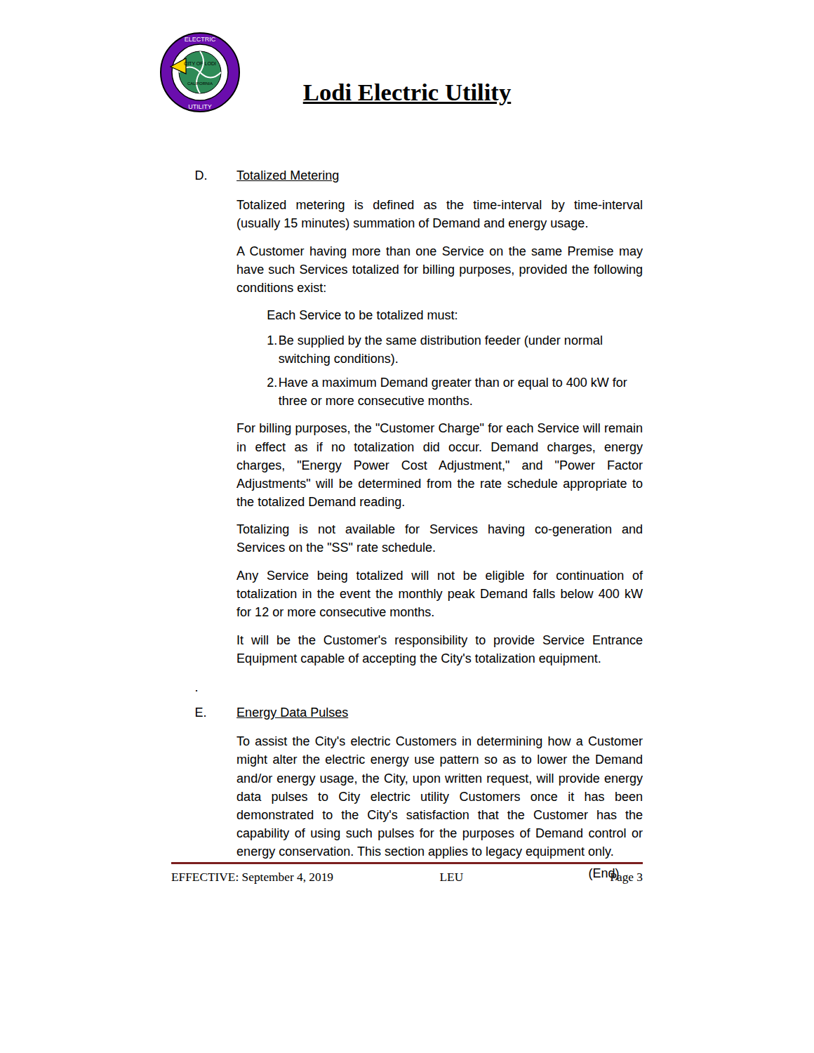ELECTRIC UTILITY CITY OF LODI CALIFORNIA
Lodi Electric Utility
D.
Totalized Metering
Totalized metering is defined as the time-interval by time-interval (usually 15 minutes) summation of Demand and energy usage.
A Customer having more than one Service on the same Premise may have such Services totalized for billing purposes, provided the following conditions exist:
Each Service to be totalized must:
1. Be supplied by the same distribution feeder (under normal switching conditions).
2. Have a maximum Demand greater than or equal to 400 kW for three or more consecutive months.
For billing purposes, the "Customer Charge" for each Service will remain in effect as if no totalization did occur. Demand charges, energy charges, "Energy Power Cost Adjustment," and "Power Factor Adjustments" will be determined from the rate schedule appropriate to the totalized Demand reading.
Totalizing is not available for Services having co-generation and Services on the "SS" rate schedule.
Any Service being totalized will not be eligible for continuation of totalization in the event the monthly peak Demand falls below 400 kW for 12 or more consecutive months.
It will be the Customer's responsibility to provide Service Entrance Equipment capable of accepting the City's totalization equipment.
.
E.
Energy Data Pulses
To assist the City's electric Customers in determining how a Customer might alter the electric energy use pattern so as to lower the Demand and/or energy usage, the City, upon written request, will provide energy data pulses to City electric utility Customers once it has been demonstrated to the City's satisfaction that the Customer has the capability of using such pulses for the purposes of Demand control or energy conservation. This section applies to legacy equipment only.
(End)
EFFECTIVE: September 4, 2019
LEU
Page 3